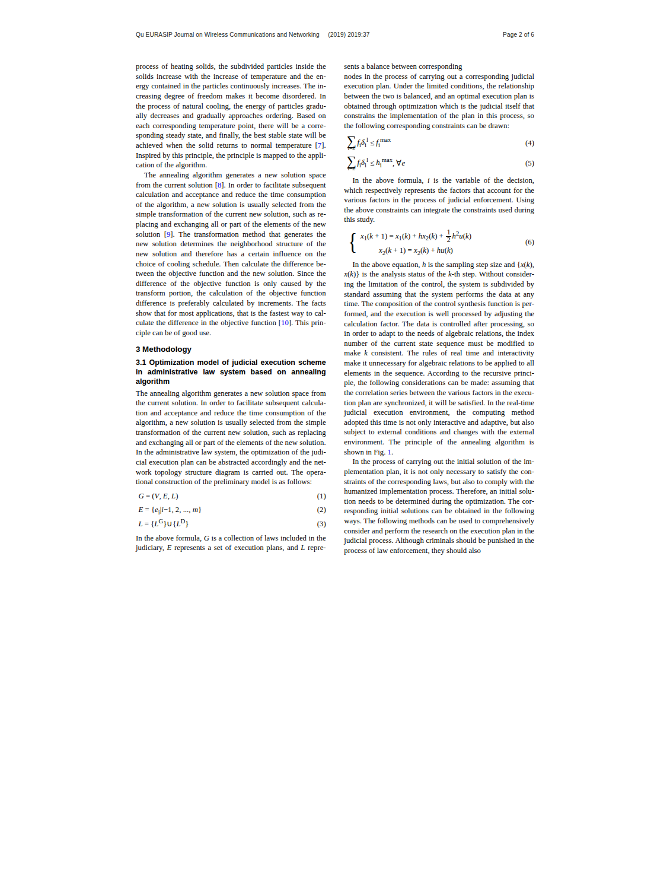Qu EURASIP Journal on Wireless Communications and Networking (2019) 2019:37
Page 2 of 6
process of heating solids, the subdivided particles inside the solids increase with the increase of temperature and the energy contained in the particles continuously increases. The increasing degree of freedom makes it become disordered. In the process of natural cooling, the energy of particles gradually decreases and gradually approaches ordering. Based on each corresponding temperature point, there will be a corresponding steady state, and finally, the best stable state will be achieved when the solid returns to normal temperature [7]. Inspired by this principle, the principle is mapped to the application of the algorithm.
The annealing algorithm generates a new solution space from the current solution [8]. In order to facilitate subsequent calculation and acceptance and reduce the time consumption of the algorithm, a new solution is usually selected from the simple transformation of the current new solution, such as replacing and exchanging all or part of the elements of the new solution [9]. The transformation method that generates the new solution determines the neighborhood structure of the new solution and therefore has a certain influence on the choice of cooling schedule. Then calculate the difference between the objective function and the new solution. Since the difference of the objective function is only caused by the transform portion, the calculation of the objective function difference is preferably calculated by increments. The facts show that for most applications, that is the fastest way to calculate the difference in the objective function [10]. This principle can be of good use.
3 Methodology
3.1 Optimization model of judicial execution scheme in administrative law system based on annealing algorithm
The annealing algorithm generates a new solution space from the current solution. In order to facilitate subsequent calculation and acceptance and reduce the time consumption of the algorithm, a new solution is usually selected from the simple transformation of the current new solution, such as replacing and exchanging all or part of the elements of the new solution. In the administrative law system, the optimization of the judicial execution plan can be abstracted accordingly and the network topology structure diagram is carried out. The operational construction of the preliminary model is as follows:
G = (V, E, L)
(1)
E = {ei|i−1, 2, ..., m}
(2)
L = {LG}∪{LD}
(3)
In the above formula, G is a collection of laws included in the judiciary, E represents a set of execution plans, and L represents a balance between corresponding
nodes in the process of carrying out a corresponding judicial execution plan. Under the limited conditions, the relationship between the two is balanced, and an optimal execution plan is obtained through optimization which is the judicial itself that constrains the implementation of the plan in this process, so the following corresponding constraints can be drawn:
∑i=L fiδil ≤ fimax
(4)
∑i=L fiδil ≤ himax, ∀e
(5)
In the above formula, i is the variable of the decision, which respectively represents the factors that account for the various factors in the process of judicial enforcement. Using the above constraints can integrate the constraints used during this study.
{ x1(k + 1) = x1(k) + hx2(k) + 12 h2u(k) x2(k + 1) = x2(k) + hu(k)
(6)
In the above equation, h is the sampling step size and {x(k), x(k)} is the analysis status of the k-th step. Without considering the limitation of the control, the system is subdivided by standard assuming that the system performs the data at any time. The composition of the control synthesis function is performed, and the execution is well processed by adjusting the calculation factor. The data is controlled after processing, so in order to adapt to the needs of algebraic relations, the index number of the current state sequence must be modified to make k consistent. The rules of real time and interactivity make it unnecessary for algebraic relations to be applied to all elements in the sequence. According to the recursive principle, the following considerations can be made: assuming that the correlation series between the various factors in the execution plan are synchronized, it will be satisfied. In the real-time judicial execution environment, the computing method adopted this time is not only interactive and adaptive, but also subject to external conditions and changes with the external environment. The principle of the annealing algorithm is shown in Fig. 1.
In the process of carrying out the initial solution of the implementation plan, it is not only necessary to satisfy the constraints of the corresponding laws, but also to comply with the humanized implementation process. Therefore, an initial solution needs to be determined during the optimization. The corresponding initial solutions can be obtained in the following ways. The following methods can be used to comprehensively consider and perform the research on the execution plan in the judicial process. Although criminals should be punished in the process of law enforcement, they should also